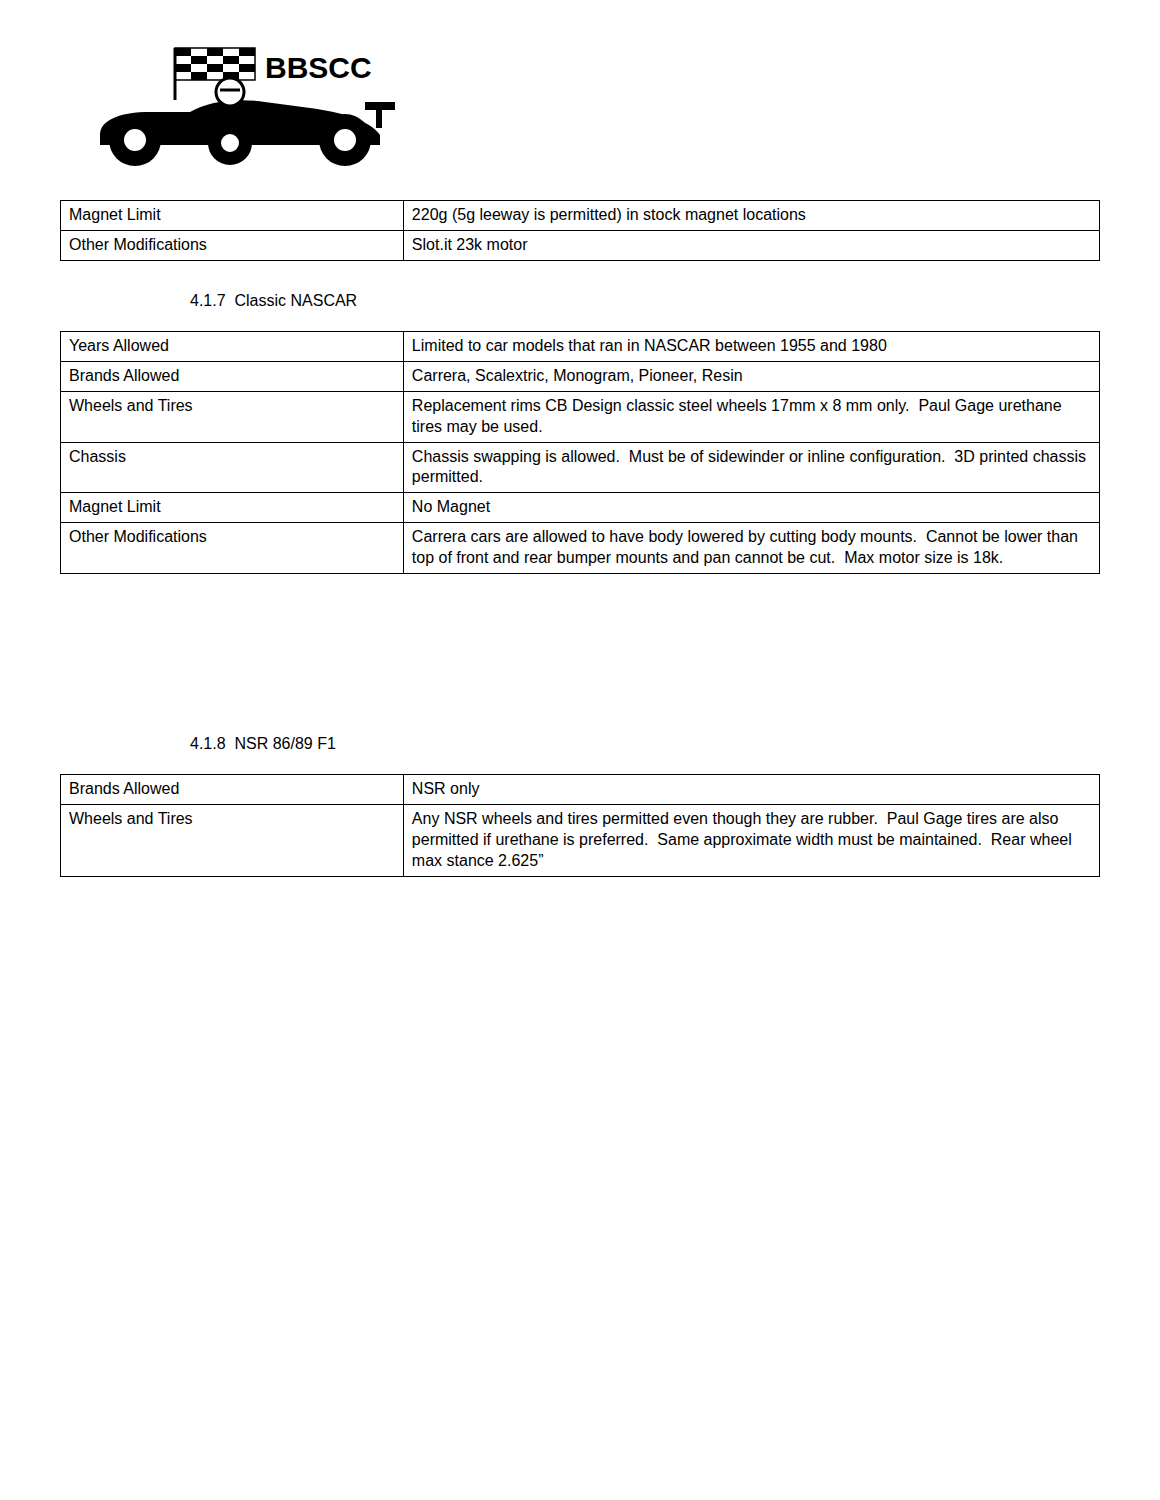BBSCC
| Magnet Limit | 220g (5g leeway is permitted) in stock magnet locations |
| Other Modifications | Slot.it 23k motor |
4.1.7 Classic NASCAR
| Years Allowed | Limited to car models that ran in NASCAR between 1955 and 1980 |
| Brands Allowed | Carrera, Scalextric, Monogram, Pioneer, Resin |
| Wheels and Tires | Replacement rims CB Design classic steel wheels 17mm x 8 mm only. Paul Gage urethane tires may be used. |
| Chassis | Chassis swapping is allowed. Must be of sidewinder or inline configuration. 3D printed chassis permitted. |
| Magnet Limit | No Magnet |
| Other Modifications | Carrera cars are allowed to have body lowered by cutting body mounts. Cannot be lower than top of front and rear bumper mounts and pan cannot be cut. Max motor size is 18k. |
4.1.8 NSR 86/89 F1
| Brands Allowed | NSR only |
| Wheels and Tires | Any NSR wheels and tires permitted even though they are rubber. Paul Gage tires are also permitted if urethane is preferred. Same approximate width must be maintained. Rear wheel max stance 2.625” |